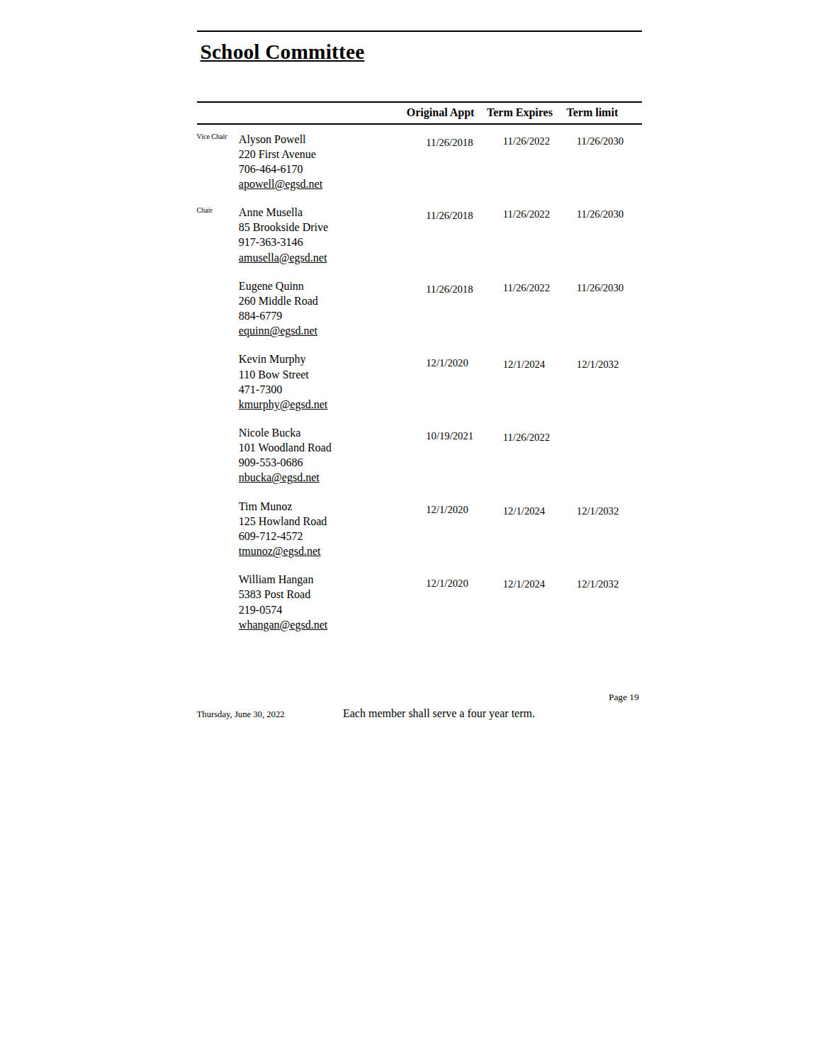School Committee
| | | Original Appt | Term Expires | Term limit |
| --- | --- | --- | --- | --- |
| Vice Chair | Alyson Powell 220 First Avenue 706-464-6170 apowell@egsd.net | 11/26/2018 | 11/26/2022 | 11/26/2030 |
| Chair | Anne Musella 85 Brookside Drive 917-363-3146 amusella@egsd.net | 11/26/2018 | 11/26/2022 | 11/26/2030 |
| | Eugene Quinn 260 Middle Road 884-6779 equinn@egsd.net | 11/26/2018 | 11/26/2022 | 11/26/2030 |
| | Kevin Murphy 110 Bow Street 471-7300 kmurphy@egsd.net | 12/1/2020 | 12/1/2024 | 12/1/2032 |
| | Nicole Bucka 101 Woodland Road 909-553-0686 nbucka@egsd.net | 10/19/2021 | 11/26/2022 | |
| | Tim Munoz 125 Howland Road 609-712-4572 tmunoz@egsd.net | 12/1/2020 | 12/1/2024 | 12/1/2032 |
| | William Hangan 5383 Post Road 219-0574 whangan@egsd.net | 12/1/2020 | 12/1/2024 | 12/1/2032 |
Page 19
Thursday, June 30, 2022
Each member shall serve a four year term.